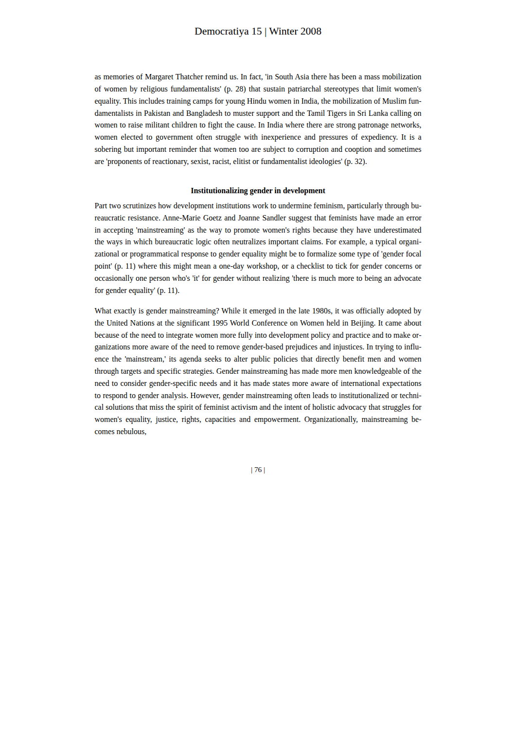Democratiya 15 | Winter 2008
as memories of Margaret Thatcher remind us. In fact, 'in South Asia there has been a mass mobilization of women by religious fundamentalists' (p. 28) that sustain patriarchal stereotypes that limit women's equality. This includes training camps for young Hindu women in India, the mobilization of Muslim fundamentalists in Pakistan and Bangladesh to muster support and the Tamil Tigers in Sri Lanka calling on women to raise militant children to fight the cause. In India where there are strong patronage networks, women elected to government often struggle with inexperience and pressures of expediency. It is a sobering but important reminder that women too are subject to corruption and cooption and sometimes are 'proponents of reactionary, sexist, racist, elitist or fundamentalist ideologies' (p. 32).
Institutionalizing gender in development
Part two scrutinizes how development institutions work to undermine feminism, particularly through bureaucratic resistance. Anne-Marie Goetz and Joanne Sandler suggest that feminists have made an error in accepting 'mainstreaming' as the way to promote women's rights because they have underestimated the ways in which bureaucratic logic often neutralizes important claims. For example, a typical organizational or programmatical response to gender equality might be to formalize some type of 'gender focal point' (p. 11) where this might mean a one-day workshop, or a checklist to tick for gender concerns or occasionally one person who's 'it' for gender without realizing 'there is much more to being an advocate for gender equality' (p. 11).
What exactly is gender mainstreaming? While it emerged in the late 1980s, it was officially adopted by the United Nations at the significant 1995 World Conference on Women held in Beijing. It came about because of the need to integrate women more fully into development policy and practice and to make organizations more aware of the need to remove gender-based prejudices and injustices. In trying to influence the 'mainstream,' its agenda seeks to alter public policies that directly benefit men and women through targets and specific strategies. Gender mainstreaming has made more men knowledgeable of the need to consider gender-specific needs and it has made states more aware of international expectations to respond to gender analysis. However, gender mainstreaming often leads to institutionalized or technical solutions that miss the spirit of feminist activism and the intent of holistic advocacy that struggles for women's equality, justice, rights, capacities and empowerment. Organizationally, mainstreaming becomes nebulous,
| 76 |